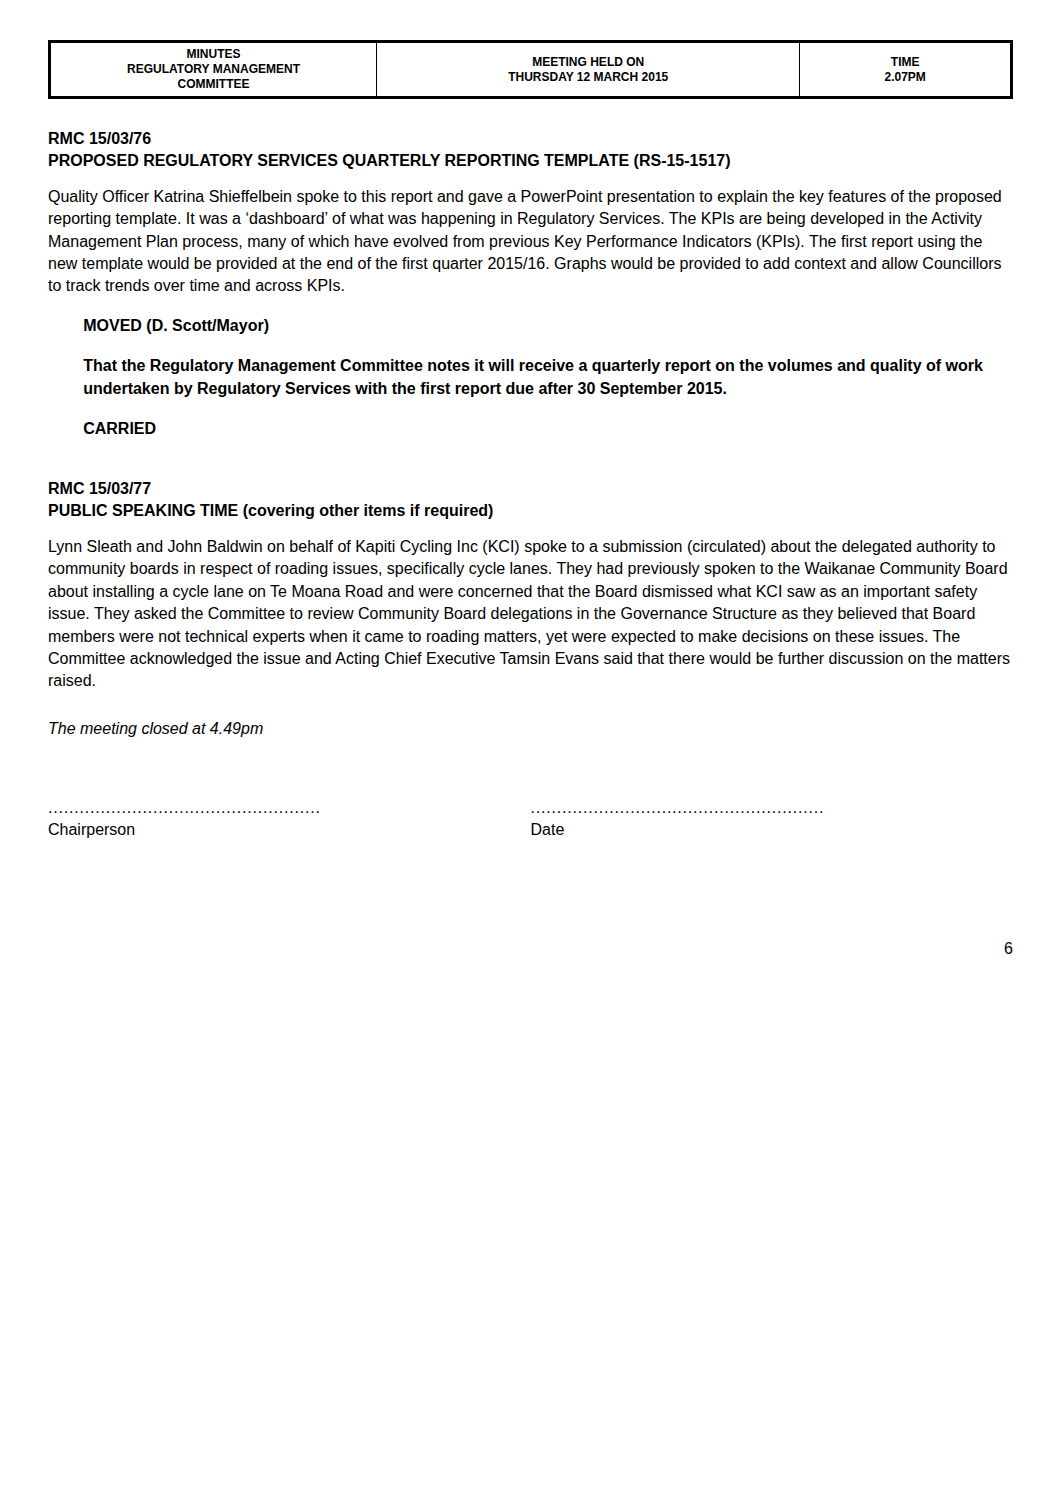| MINUTES REGULATORY MANAGEMENT COMMITTEE | MEETING HELD ON THURSDAY 12 MARCH 2015 | TIME 2.07PM |
RMC 15/03/76 PROPOSED REGULATORY SERVICES QUARTERLY REPORTING TEMPLATE (RS-15-1517)
Quality Officer Katrina Shieffelbein spoke to this report and gave a PowerPoint presentation to explain the key features of the proposed reporting template. It was a ‘dashboard’ of what was happening in Regulatory Services. The KPIs are being developed in the Activity Management Plan process, many of which have evolved from previous Key Performance Indicators (KPIs). The first report using the new template would be provided at the end of the first quarter 2015/16. Graphs would be provided to add context and allow Councillors to track trends over time and across KPIs.
MOVED (D. Scott/Mayor)
That the Regulatory Management Committee notes it will receive a quarterly report on the volumes and quality of work undertaken by Regulatory Services with the first report due after 30 September 2015.
CARRIED
RMC 15/03/77 PUBLIC SPEAKING TIME (covering other items if required)
Lynn Sleath and John Baldwin on behalf of Kapiti Cycling Inc (KCI) spoke to a submission (circulated) about the delegated authority to community boards in respect of roading issues, specifically cycle lanes. They had previously spoken to the Waikanae Community Board about installing a cycle lane on Te Moana Road and were concerned that the Board dismissed what KCI saw as an important safety issue. They asked the Committee to review Community Board delegations in the Governance Structure as they believed that Board members were not technical experts when it came to roading matters, yet were expected to make decisions on these issues. The Committee acknowledged the issue and Acting Chief Executive Tamsin Evans said that there would be further discussion on the matters raised.
The meeting closed at 4.49pm
| .................................................... Chairperson | ........................................................ Date |
6